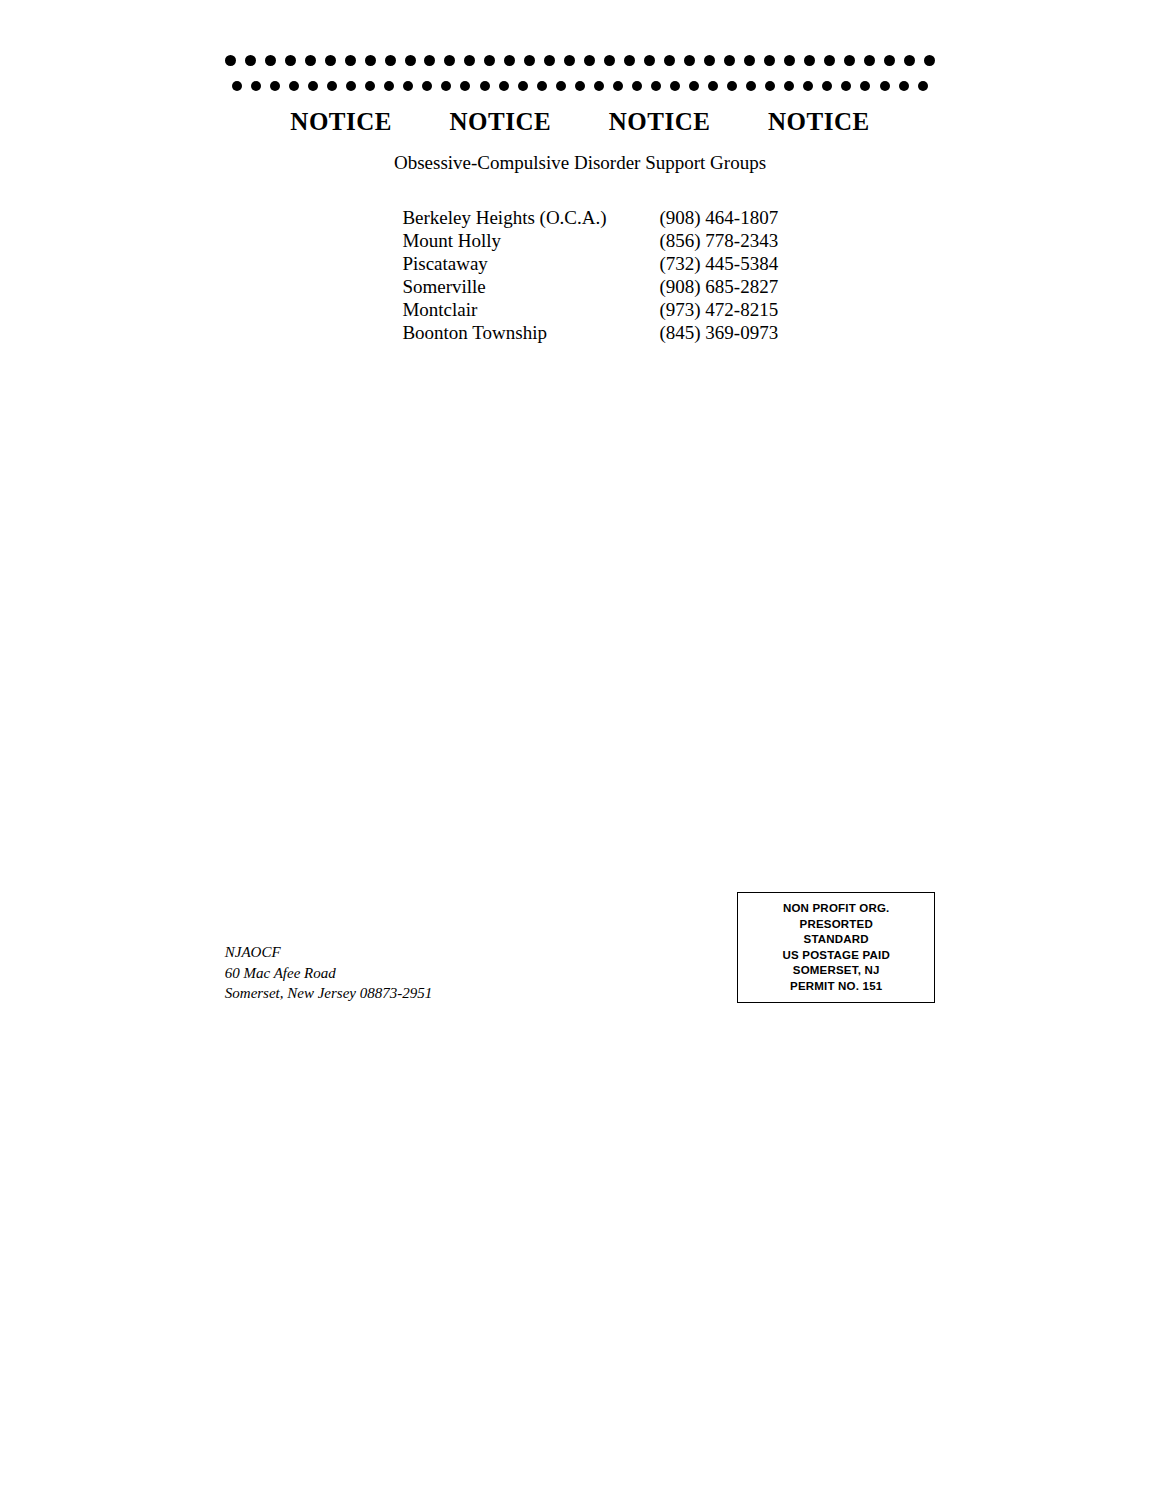NOTICE NOTICE NOTICE NOTICE
Obsessive-Compulsive Disorder Support Groups
| Berkeley Heights (O.C.A.) | (908) 464-1807 |
| Mount Holly | (856) 778-2343 |
| Piscataway | (732) 445-5384 |
| Somerville | (908) 685-2827 |
| Montclair | (973) 472-8215 |
| Boonton Township | (845) 369-0973 |
NJAOCF
60 Mac Afee Road
Somerset, New Jersey 08873-2951
NON PROFIT ORG.
PRESORTED
STANDARD
US POSTAGE PAID
SOMERSET, NJ
PERMIT NO. 151